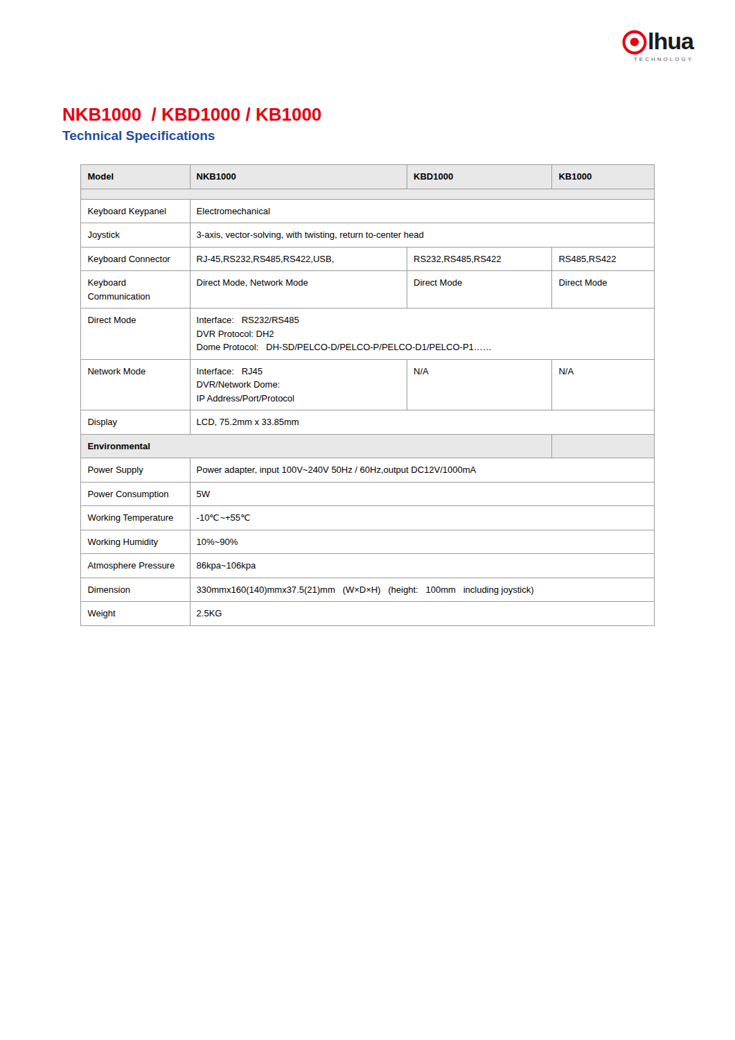⦿lhua TECHNOLOGY
NKB1000 / KBD1000 / KB1000
Technical Specifications
| Model | NKB1000 | KBD1000 | KB1000 |
| --- | --- | --- | --- |
| Keyboard Keypanel | Electromechanical |
| Joystick | 3-axis, vector-solving, with twisting, return to-center head |
| Keyboard Connector | RJ-45,RS232,RS485,RS422,USB, | RS232,RS485,RS422 | RS485,RS422 |
| Keyboard Communication | Direct Mode, Network Mode | Direct Mode | Direct Mode |
| Direct Mode | Interface: RS232/RS485 DVR Protocol: DH2 Dome Protocol: DH-SD/PELCO-D/PELCO-P/PELCO-D1/PELCO-P1…… |
| Network Mode | Interface: RJ45 DVR/Network Dome: IP Address/Port/Protocol | N/A | N/A |
| Display | LCD, 75.2mm x 33.85mm |
| Environmental | |
| Power Supply | Power adapter, input 100V~240V 50Hz / 60Hz,output DC12V/1000mA |
| Power Consumption | 5W |
| Working Temperature | -10℃~+55℃ |
| Working Humidity | 10%~90% |
| Atmosphere Pressure | 86kpa~106kpa |
| Dimension | 330mmx160(140)mmx37.5(21)mm (W×D×H) (height: 100mm including joystick) |
| Weight | 2.5KG |